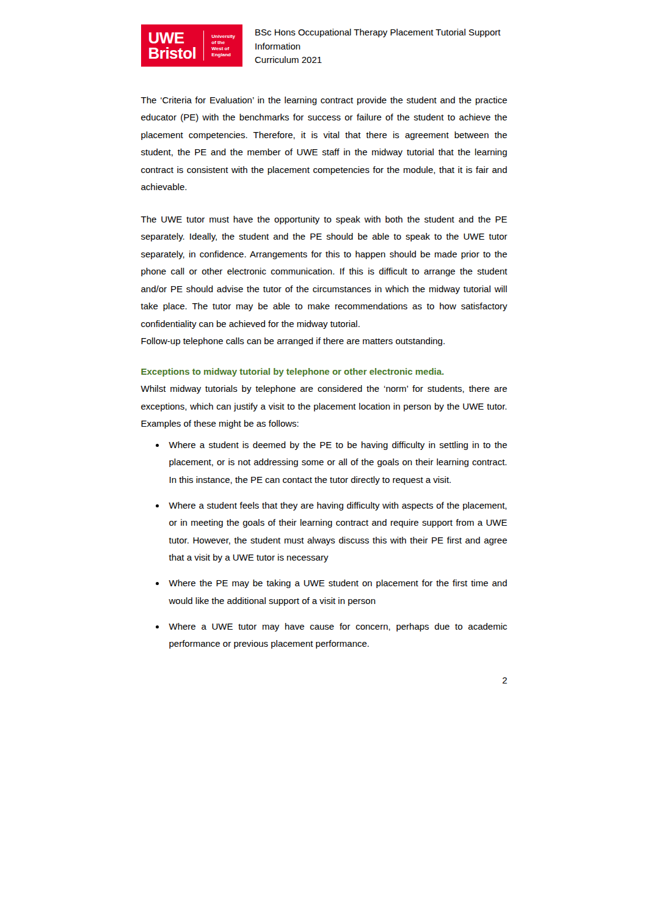UWE Bristol
University
of the
West of
England
BSc Hons Occupational Therapy Placement Tutorial Support Information
Curriculum 2021
The ‘Criteria for Evaluation’ in the learning contract provide the student and the practice educator (PE) with the benchmarks for success or failure of the student to achieve the placement competencies. Therefore, it is vital that there is agreement between the student, the PE and the member of UWE staff in the midway tutorial that the learning contract is consistent with the placement competencies for the module, that it is fair and achievable.
The UWE tutor must have the opportunity to speak with both the student and the PE separately. Ideally, the student and the PE should be able to speak to the UWE tutor separately, in confidence. Arrangements for this to happen should be made prior to the phone call or other electronic communication. If this is difficult to arrange the student and/or PE should advise the tutor of the circumstances in which the midway tutorial will take place. The tutor may be able to make recommendations as to how satisfactory confidentiality can be achieved for the midway tutorial.
Follow-up telephone calls can be arranged if there are matters outstanding.
Exceptions to midway tutorial by telephone or other electronic media.
Whilst midway tutorials by telephone are considered the ‘norm’ for students, there are exceptions, which can justify a visit to the placement location in person by the UWE tutor. Examples of these might be as follows:
Where a student is deemed by the PE to be having difficulty in settling in to the placement, or is not addressing some or all of the goals on their learning contract. In this instance, the PE can contact the tutor directly to request a visit.
Where a student feels that they are having difficulty with aspects of the placement, or in meeting the goals of their learning contract and require support from a UWE tutor. However, the student must always discuss this with their PE first and agree that a visit by a UWE tutor is necessary
Where the PE may be taking a UWE student on placement for the first time and would like the additional support of a visit in person
Where a UWE tutor may have cause for concern, perhaps due to academic performance or previous placement performance.
2